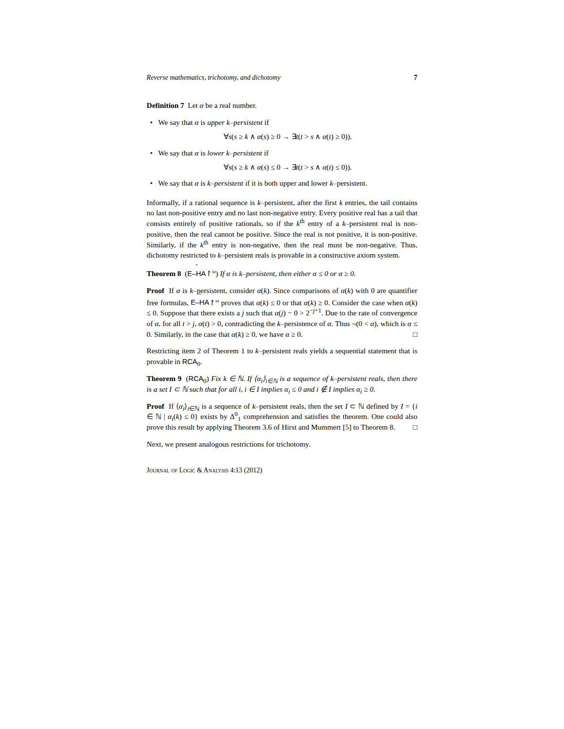Reverse mathematics, trichotomy, and dichotomy 7
Definition 7 Let α be a real number.
We say that α is upper k–persistent if
∀s(s ≥ k ∧ α(s) ≥ 0 → ∃t(t > s ∧ α(t) ≥ 0)).
We say that α is lower k–persistent if
∀s(s ≥ k ∧ α(s) ≤ 0 → ∃t(t > s ∧ α(t) ≤ 0)).
We say that α is k–persistent if it is both upper and lower k–persistent.
Informally, if a rational sequence is k–persistent, after the first k entries, the tail contains no last non-positive entry and no last non-negative entry. Every positive real has a tail that consists entirely of positive rationals, so if the kth entry of a k–persistent real is non-positive, then the real cannot be positive. Since the real is not positive, it is non-positive. Similarly, if the kth entry is non-negative, then the real must be non-negative. Thus, dichotomy restricted to k–persistent reals is provable in a constructive axiom system.
Theorem 8 (̂E–HA↾ω) If α is k–persistent, then either α ≤ 0 or α ≥ 0.
Proof If α is k–persistent, consider α(k). Since comparisons of α(k) with 0 are quantifier free formulas, ̂E–HA↾ω proves that α(k) ≤ 0 or that α(k) ≥ 0. Consider the case when α(k) ≤ 0. Suppose that there exists a j such that α(j) − 0 > 2−j+1. Due to the rate of convergence of α, for all t > j, α(t) > 0, contradicting the k–persistence of α. Thus ¬(0 < α), which is α ≤ 0. Similarly, in the case that α(k) ≥ 0, we have α ≥ 0.□
Restricting item 2 of Theorem 1 to k–persistent reals yields a sequential statement that is provable in RCA0.
Theorem 9 (RCA0) Fix k ∈ ℕ. If ⟨αi⟩i∈ℕ is a sequence of k–persistent reals, then there is a set I ⊂ ℕ such that for all i, i ∈ I implies αi ≤ 0 and i ∉ I implies αi ≥ 0.
Proof If ⟨αi⟩i∈ℕ is a sequence of k–persistent reals, then the set I ⊂ ℕ defined by I = {i ∈ ℕ | αi(k) ≤ 0} exists by Δ01 comprehension and satisfies the theorem. One could also prove this result by applying Theorem 3.6 of Hirst and Mummert [5] to Theorem 8.□
Next, we present analogous restrictions for trichotomy.
Journal of Logic & Analysis 4:13 (2012)